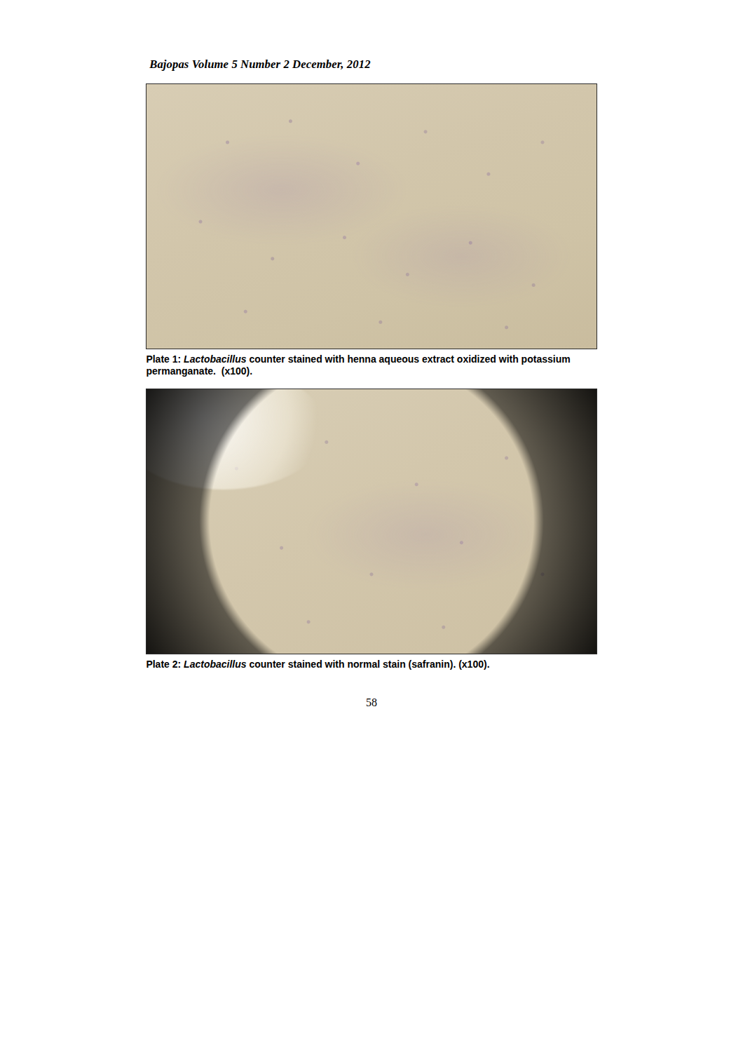Bajopas Volume 5 Number 2 December, 2012
Plate 1: Lactobacillus counter stained with henna aqueous extract oxidized with potassium permanganate. (x100).
Plate 2: Lactobacillus counter stained with normal stain (safranin). (x100).
58